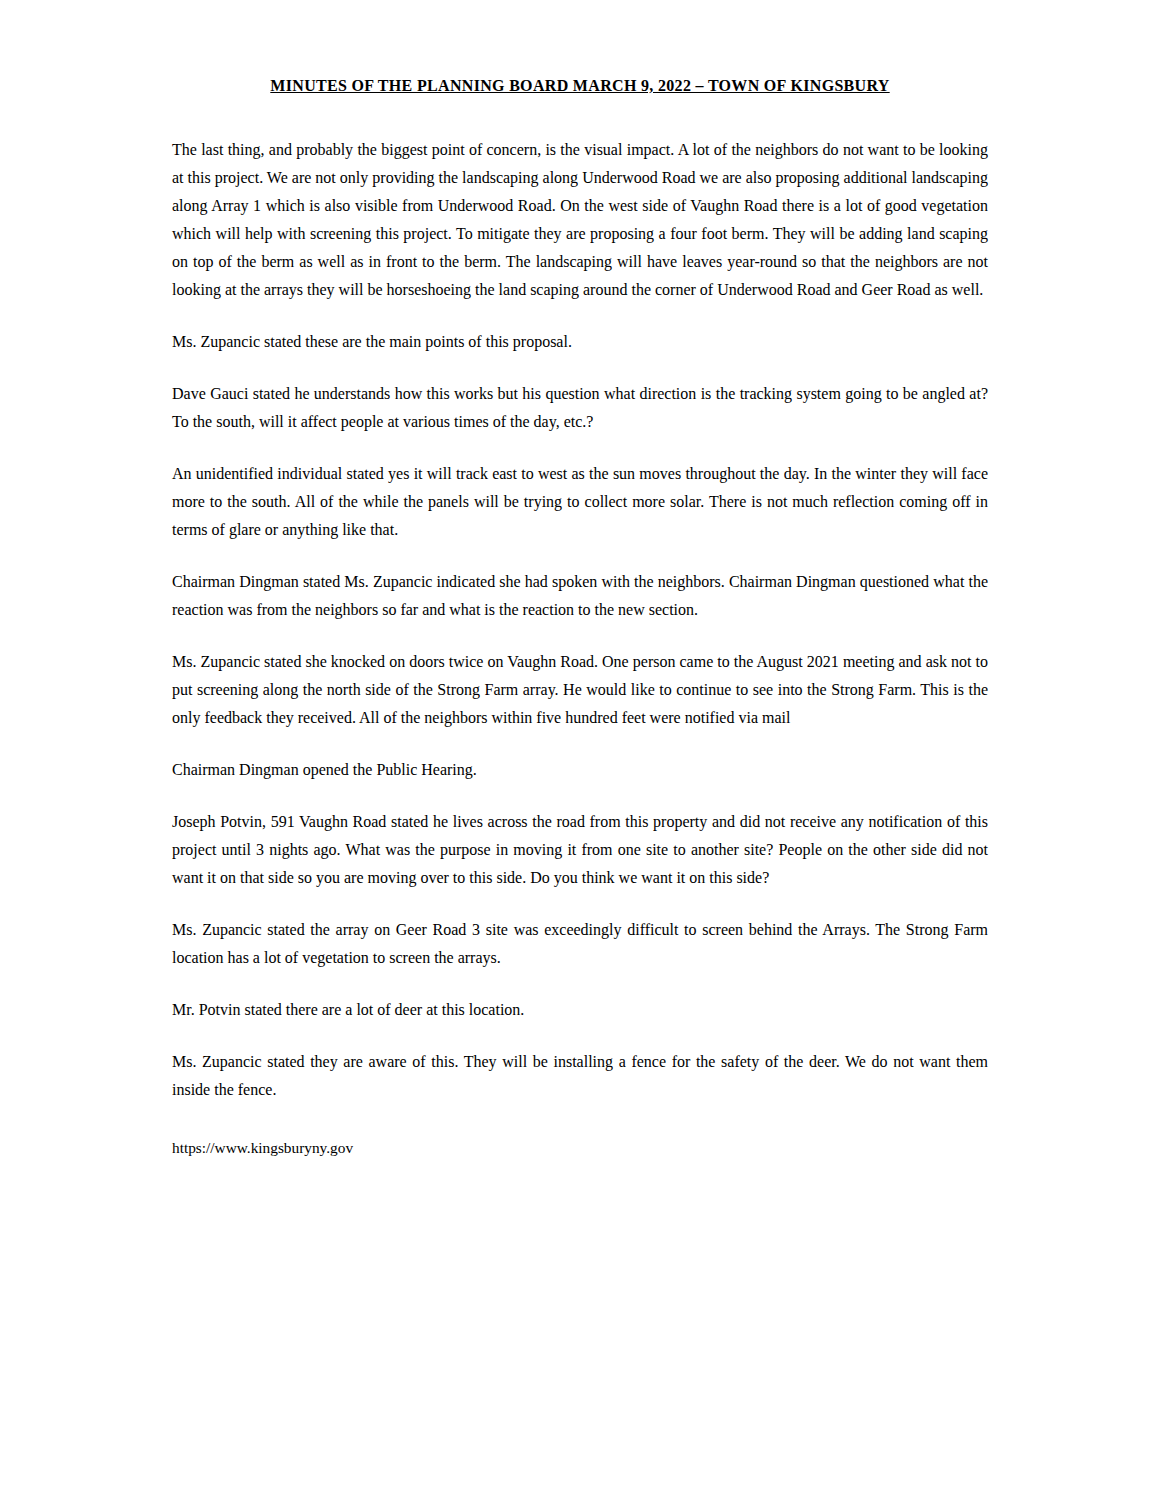MINUTES OF THE PLANNING BOARD MARCH 9, 2022 – TOWN OF KINGSBURY
The last thing, and probably the biggest point of concern, is the visual impact. A lot of the neighbors do not want to be looking at this project. We are not only providing the landscaping along Underwood Road we are also proposing additional landscaping along Array 1 which is also visible from Underwood Road. On the west side of Vaughn Road there is a lot of good vegetation which will help with screening this project. To mitigate they are proposing a four foot berm. They will be adding land scaping on top of the berm as well as in front to the berm. The landscaping will have leaves year-round so that the neighbors are not looking at the arrays they will be horseshoeing the land scaping around the corner of Underwood Road and Geer Road as well.
Ms. Zupancic stated these are the main points of this proposal.
Dave Gauci stated he understands how this works but his question what direction is the tracking system going to be angled at? To the south, will it affect people at various times of the day, etc.?
An unidentified individual stated yes it will track east to west as the sun moves throughout the day. In the winter they will face more to the south. All of the while the panels will be trying to collect more solar. There is not much reflection coming off in terms of glare or anything like that.
Chairman Dingman stated Ms. Zupancic indicated she had spoken with the neighbors. Chairman Dingman questioned what the reaction was from the neighbors so far and what is the reaction to the new section.
Ms. Zupancic stated she knocked on doors twice on Vaughn Road. One person came to the August 2021 meeting and ask not to put screening along the north side of the Strong Farm array. He would like to continue to see into the Strong Farm. This is the only feedback they received. All of the neighbors within five hundred feet were notified via mail
Chairman Dingman opened the Public Hearing.
Joseph Potvin, 591 Vaughn Road stated he lives across the road from this property and did not receive any notification of this project until 3 nights ago. What was the purpose in moving it from one site to another site? People on the other side did not want it on that side so you are moving over to this side. Do you think we want it on this side?
Ms. Zupancic stated the array on Geer Road 3 site was exceedingly difficult to screen behind the Arrays. The Strong Farm location has a lot of vegetation to screen the arrays.
Mr. Potvin stated there are a lot of deer at this location.
Ms. Zupancic stated they are aware of this. They will be installing a fence for the safety of the deer. We do not want them inside the fence.
https://www.kingsburyny.gov